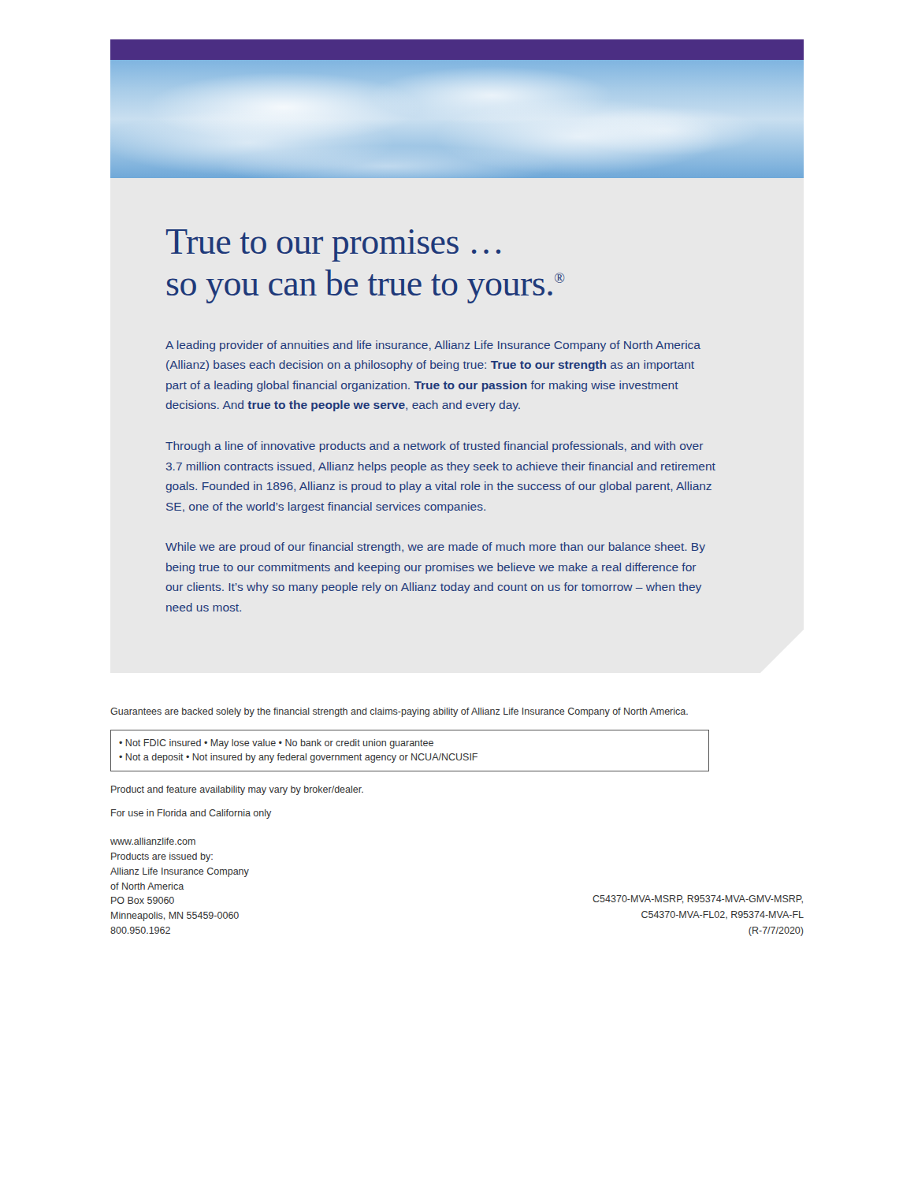True to our promises …
so you can be true to yours.®
A leading provider of annuities and life insurance, Allianz Life Insurance Company of North America (Allianz) bases each decision on a philosophy of being true: True to our strength as an important part of a leading global financial organization. True to our passion for making wise investment decisions. And true to the people we serve, each and every day.
Through a line of innovative products and a network of trusted financial professionals, and with over 3.7 million contracts issued, Allianz helps people as they seek to achieve their financial and retirement goals. Founded in 1896, Allianz is proud to play a vital role in the success of our global parent, Allianz SE, one of the world’s largest financial services companies.
While we are proud of our financial strength, we are made of much more than our balance sheet. By being true to our commitments and keeping our promises we believe we make a real difference for our clients. It’s why so many people rely on Allianz today and count on us for tomorrow – when they need us most.
Guarantees are backed solely by the financial strength and claims-paying ability of Allianz Life Insurance Company of North America.
• Not FDIC insured • May lose value • No bank or credit union guarantee
• Not a deposit • Not insured by any federal government agency or NCUA/NCUSIF
Product and feature availability may vary by broker/dealer.
For use in Florida and California only
www.allianzlife.com
Products are issued by:
Allianz Life Insurance Company
of North America
PO Box 59060
Minneapolis, MN 55459-0060
800.950.1962
C54370-MVA-MSRP, R95374-MVA-GMV-MSRP,
C54370-MVA-FL02, R95374-MVA-FL
(R-7/7/2020)